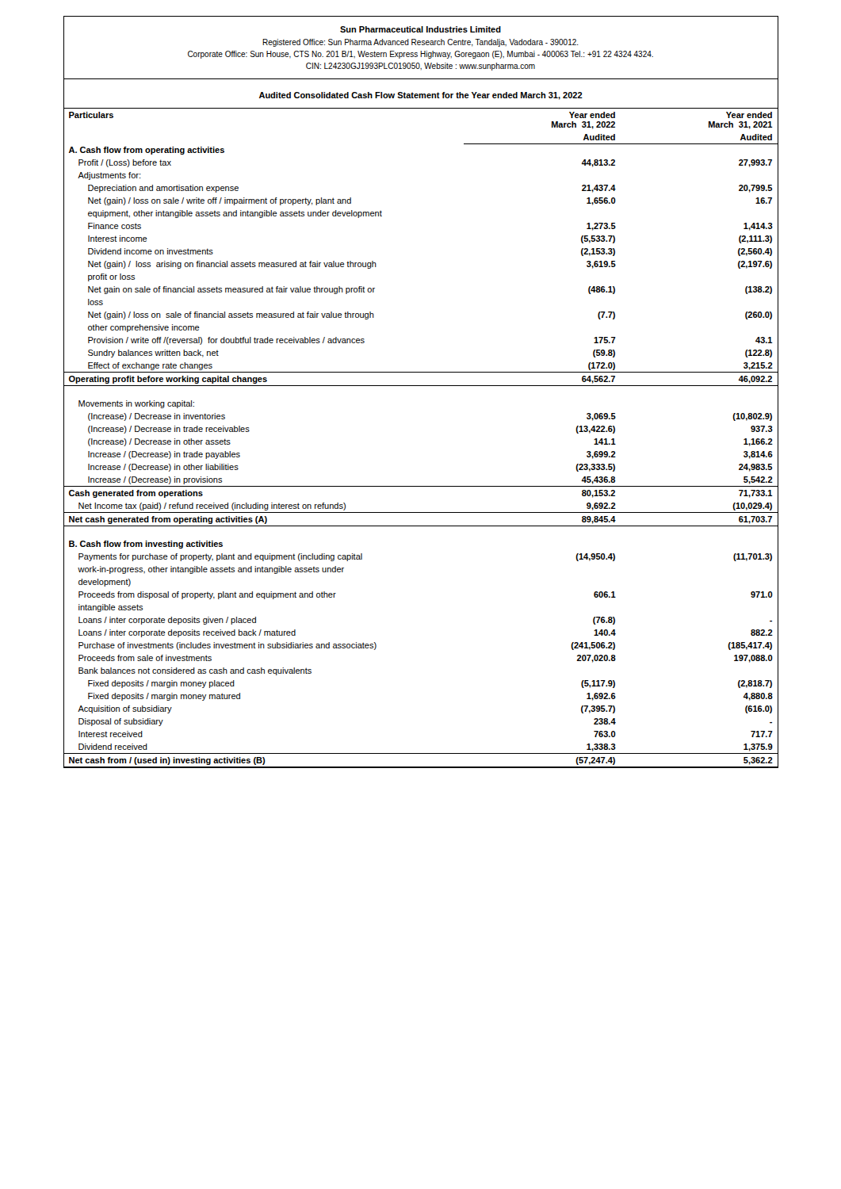Sun Pharmaceutical Industries Limited
Registered Office: Sun Pharma Advanced Research Centre, Tandalja, Vadodara - 390012.
Corporate Office: Sun House, CTS No. 201 B/1, Western Express Highway, Goregaon (E), Mumbai - 400063 Tel.: +91 22 4324 4324.
CIN: L24230GJ1993PLC019050, Website : www.sunpharma.com
Audited Consolidated Cash Flow Statement for the Year ended March 31, 2022
| Particulars | Year ended March 31, 2022 | Year ended March 31, 2021 |
| --- | --- | --- |
| Audited | Audited |
| A. Cash flow from operating activities | | |
| Profit / (Loss) before tax | 44,813.2 | 27,993.7 |
| Adjustments for: | | |
| Depreciation and amortisation expense | 21,437.4 | 20,799.5 |
| Net (gain) / loss on sale / write off / impairment of property, plant and | 1,656.0 | 16.7 |
| equipment, other intangible assets and intangible assets under development | | |
| Finance costs | 1,273.5 | 1,414.3 |
| Interest income | (5,533.7) | (2,111.3) |
| Dividend income on investments | (2,153.3) | (2,560.4) |
| Net (gain) / loss arising on financial assets measured at fair value through | 3,619.5 | (2,197.6) |
| profit or loss | | |
| Net gain on sale of financial assets measured at fair value through profit or | (486.1) | (138.2) |
| loss | | |
| Net (gain) / loss on sale of financial assets measured at fair value through | (7.7) | (260.0) |
| other comprehensive income | | |
| Provision / write off /(reversal) for doubtful trade receivables / advances | 175.7 | 43.1 |
| Sundry balances written back, net | (59.8) | (122.8) |
| Effect of exchange rate changes | (172.0) | 3,215.2 |
| Operating profit before working capital changes | 64,562.7 | 46,092.2 |
| Movements in working capital: | | |
| (Increase) / Decrease in inventories | 3,069.5 | (10,802.9) |
| (Increase) / Decrease in trade receivables | (13,422.6) | 937.3 |
| (Increase) / Decrease in other assets | 141.1 | 1,166.2 |
| Increase / (Decrease) in trade payables | 3,699.2 | 3,814.6 |
| Increase / (Decrease) in other liabilities | (23,333.5) | 24,983.5 |
| Increase / (Decrease) in provisions | 45,436.8 | 5,542.2 |
| Cash generated from operations | 80,153.2 | 71,733.1 |
| Net Income tax (paid) / refund received (including interest on refunds) | 9,692.2 | (10,029.4) |
| Net cash generated from operating activities (A) | 89,845.4 | 61,703.7 |
| B. Cash flow from investing activities | | |
| Payments for purchase of property, plant and equipment (including capital | (14,950.4) | (11,701.3) |
| work-in-progress, other intangible assets and intangible assets under | | |
| development) | | |
| Proceeds from disposal of property, plant and equipment and other | 606.1 | 971.0 |
| intangible assets | | |
| Loans / inter corporate deposits given / placed | (76.8) | - |
| Loans / inter corporate deposits received back / matured | 140.4 | 882.2 |
| Purchase of investments (includes investment in subsidiaries and associates) | (241,506.2) | (185,417.4) |
| Proceeds from sale of investments | 207,020.8 | 197,088.0 |
| Bank balances not considered as cash and cash equivalents | | |
| Fixed deposits / margin money placed | (5,117.9) | (2,818.7) |
| Fixed deposits / margin money matured | 1,692.6 | 4,880.8 |
| Acquisition of subsidiary | (7,395.7) | (616.0) |
| Disposal of subsidiary | 238.4 | - |
| Interest received | 763.0 | 717.7 |
| Dividend received | 1,338.3 | 1,375.9 |
| Net cash from / (used in) investing activities (B) | (57,247.4) | 5,362.2 |